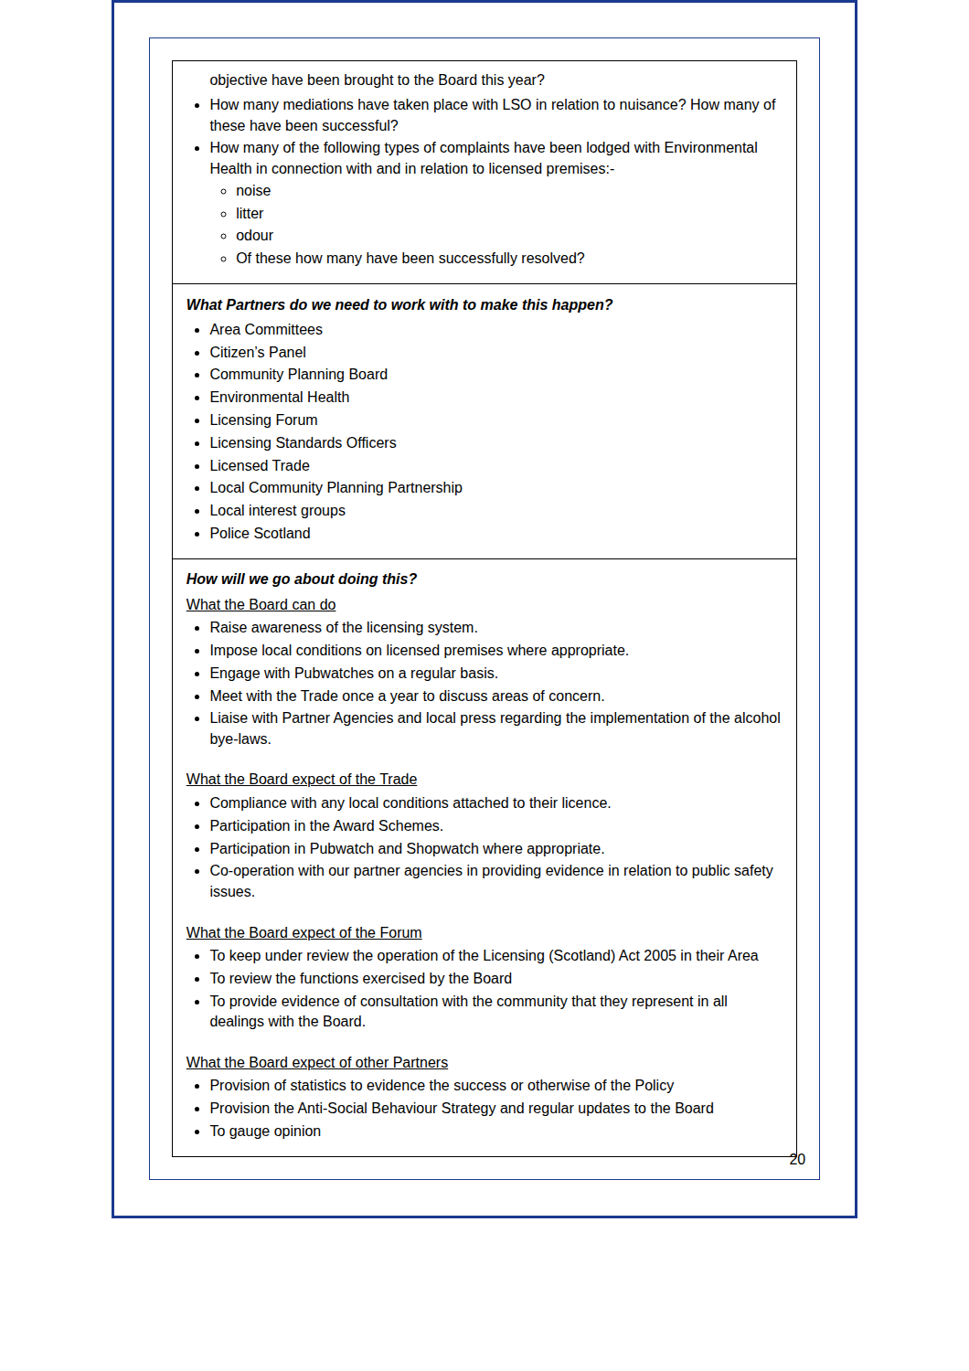objective have been brought to the Board this year?
How many mediations have taken place with LSO in relation to nuisance? How many of these have been successful?
How many of the following types of complaints have been lodged with Environmental Health in connection with and in relation to licensed premises:-
noise
litter
odour
Of these how many have been successfully resolved?
What Partners do we need to work with to make this happen?
Area Committees
Citizen’s Panel
Community Planning Board
Environmental Health
Licensing Forum
Licensing Standards Officers
Licensed Trade
Local Community Planning Partnership
Local interest groups
Police Scotland
How will we go about doing this?
What the Board can do
Raise awareness of the licensing system.
Impose local conditions on licensed premises where appropriate.
Engage with Pubwatches on a regular basis.
Meet with the Trade once a year to discuss areas of concern.
Liaise with Partner Agencies and local press regarding the implementation of the alcohol bye-laws.
What the Board expect of the Trade
Compliance with any local conditions attached to their licence.
Participation in the Award Schemes.
Participation in Pubwatch and Shopwatch where appropriate.
Co-operation with our partner agencies in providing evidence in relation to public safety issues.
What the Board expect of the Forum
To keep under review the operation of the Licensing (Scotland) Act 2005 in their Area
To review the functions exercised by the Board
To provide evidence of consultation with the community that they represent in all dealings with the Board.
What the Board expect of other Partners
Provision of statistics to evidence the success or otherwise of the Policy
Provision the Anti-Social Behaviour Strategy and regular updates to the Board
To gauge opinion
20